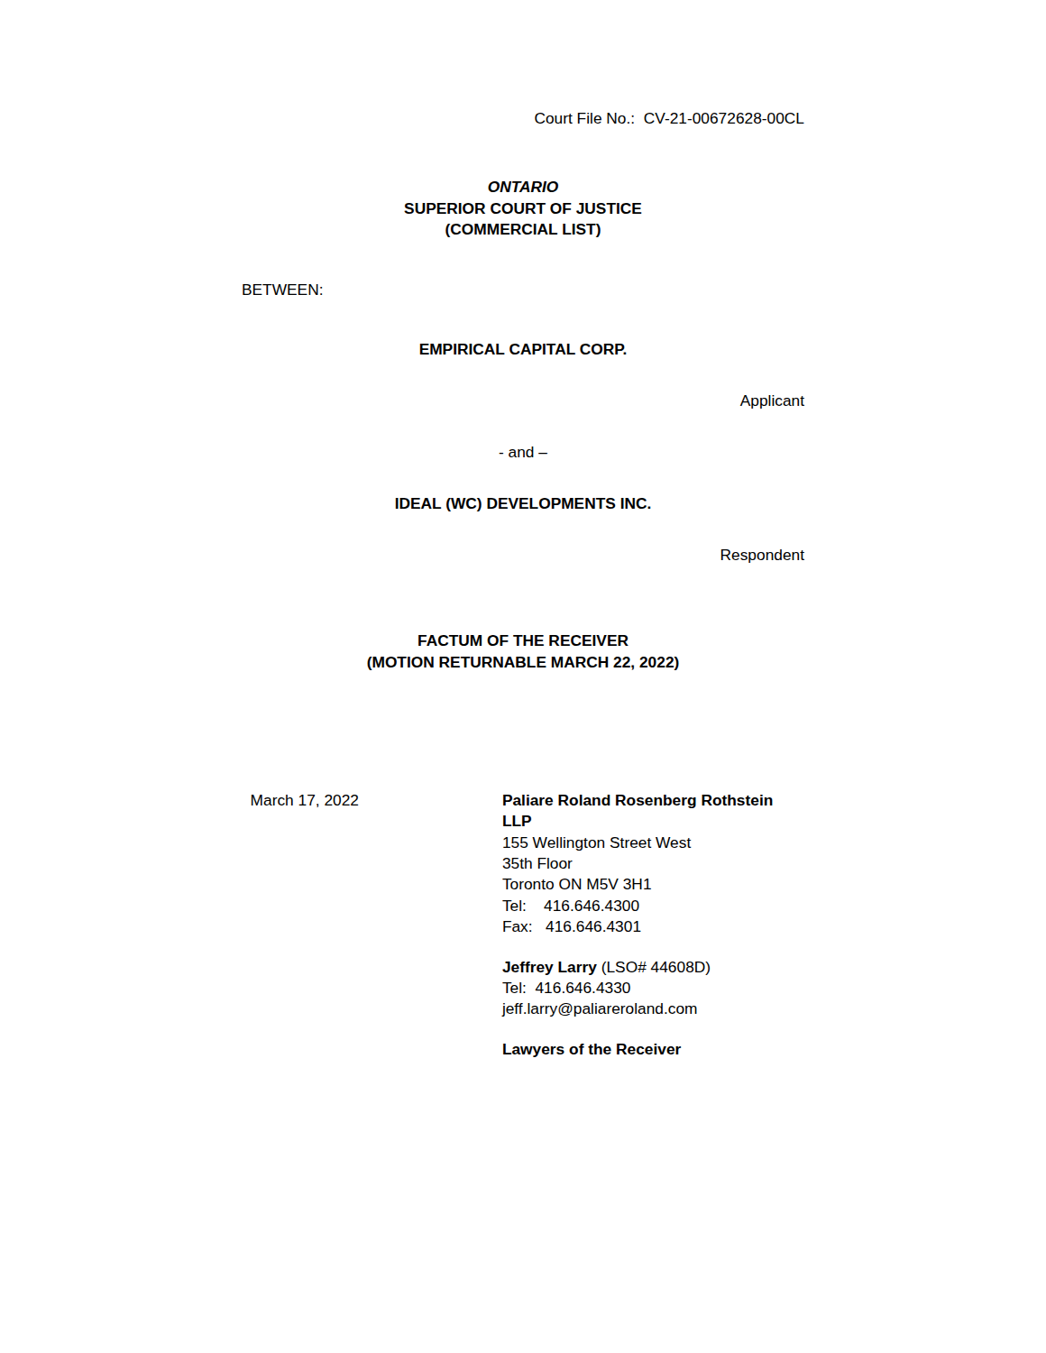Court File No.: CV-21-00672628-00CL
ONTARIO
SUPERIOR COURT OF JUSTICE
(COMMERCIAL LIST)
BETWEEN:
EMPIRICAL CAPITAL CORP.
Applicant
- and –
IDEAL (WC) DEVELOPMENTS INC.
Respondent
FACTUM OF THE RECEIVER
(MOTION RETURNABLE MARCH 22, 2022)
March 17, 2022
Paliare Roland Rosenberg Rothstein LLP
155 Wellington Street West
35th Floor
Toronto ON M5V 3H1
Tel: 416.646.4300
Fax: 416.646.4301
Jeffrey Larry (LSO# 44608D)
Tel: 416.646.4330
jeff.larry@paliareroland.com
Lawyers of the Receiver